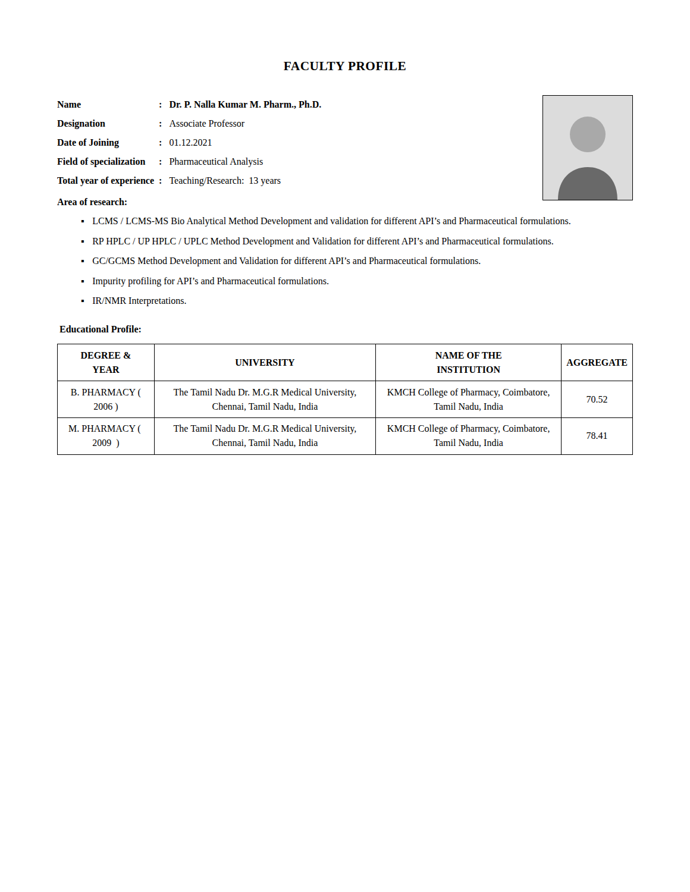FACULTY PROFILE
| Name | : | Dr. P. Nalla Kumar M. Pharm., Ph.D. |
| Designation | : | Associate Professor |
| Date of Joining | : | 01.12.2021 |
| Field of specialization | : | Pharmaceutical Analysis |
| Total year of experience | : | Teaching/Research: 13 years |
Area of research:
LCMS / LCMS-MS Bio Analytical Method Development and validation for different API’s and Pharmaceutical formulations.
RP HPLC / UP HPLC / UPLC Method Development and Validation for different API’s and Pharmaceutical formulations.
GC/GCMS Method Development and Validation for different API’s and Pharmaceutical formulations.
Impurity profiling for API’s and Pharmaceutical formulations.
IR/NMR Interpretations.
Educational Profile:
| DEGREE & YEAR | UNIVERSITY | NAME OF THE INSTITUTION | AGGREGATE |
| --- | --- | --- | --- |
| B. PHARMACY ( 2006 ) | The Tamil Nadu Dr. M.G.R Medical University, Chennai, Tamil Nadu, India | KMCH College of Pharmacy, Coimbatore, Tamil Nadu, India | 70.52 |
| M. PHARMACY ( 2009 ) | The Tamil Nadu Dr. M.G.R Medical University, Chennai, Tamil Nadu, India | KMCH College of Pharmacy, Coimbatore, Tamil Nadu, India | 78.41 |